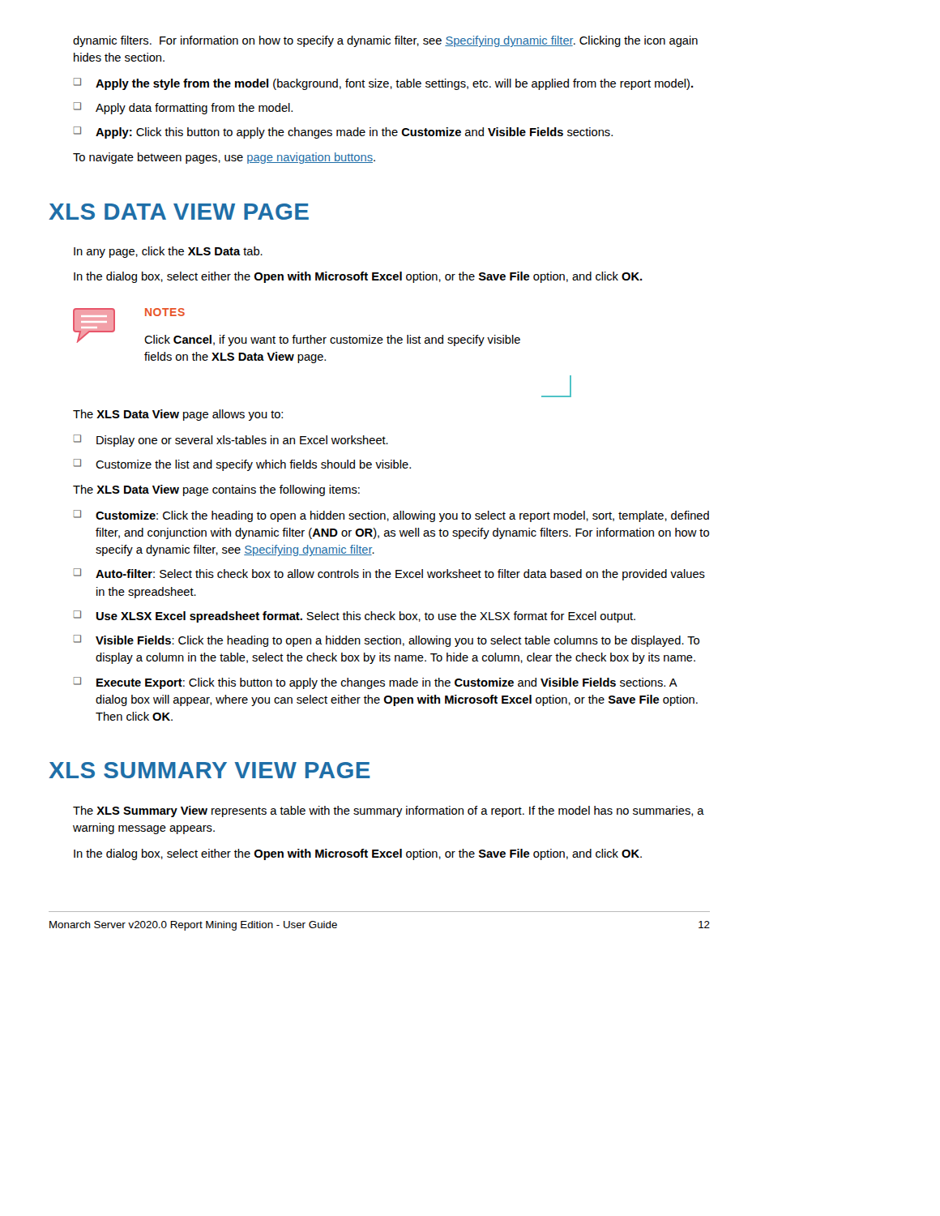dynamic filters. For information on how to specify a dynamic filter, see Specifying dynamic filter. Clicking the icon again hides the section.
Apply the style from the model (background, font size, table settings, etc. will be applied from the report model).
Apply data formatting from the model.
Apply: Click this button to apply the changes made in the Customize and Visible Fields sections.
To navigate between pages, use page navigation buttons.
XLS DATA VIEW PAGE
In any page, click the XLS Data tab.
In the dialog box, select either the Open with Microsoft Excel option, or the Save File option, and click OK.
NOTES
Click Cancel, if you want to further customize the list and specify visible fields on the XLS Data View page.
The XLS Data View page allows you to:
Display one or several xls-tables in an Excel worksheet.
Customize the list and specify which fields should be visible.
The XLS Data View page contains the following items:
Customize: Click the heading to open a hidden section, allowing you to select a report model, sort, template, defined filter, and conjunction with dynamic filter (AND or OR), as well as to specify dynamic filters. For information on how to specify a dynamic filter, see Specifying dynamic filter.
Auto-filter: Select this check box to allow controls in the Excel worksheet to filter data based on the provided values in the spreadsheet.
Use XLSX Excel spreadsheet format. Select this check box, to use the XLSX format for Excel output.
Visible Fields: Click the heading to open a hidden section, allowing you to select table columns to be displayed. To display a column in the table, select the check box by its name. To hide a column, clear the check box by its name.
Execute Export: Click this button to apply the changes made in the Customize and Visible Fields sections. A dialog box will appear, where you can select either the Open with Microsoft Excel option, or the Save File option. Then click OK.
XLS SUMMARY VIEW PAGE
The XLS Summary View represents a table with the summary information of a report. If the model has no summaries, a warning message appears.
In the dialog box, select either the Open with Microsoft Excel option, or the Save File option, and click OK.
Monarch Server v2020.0 Report Mining Edition - User Guide 12